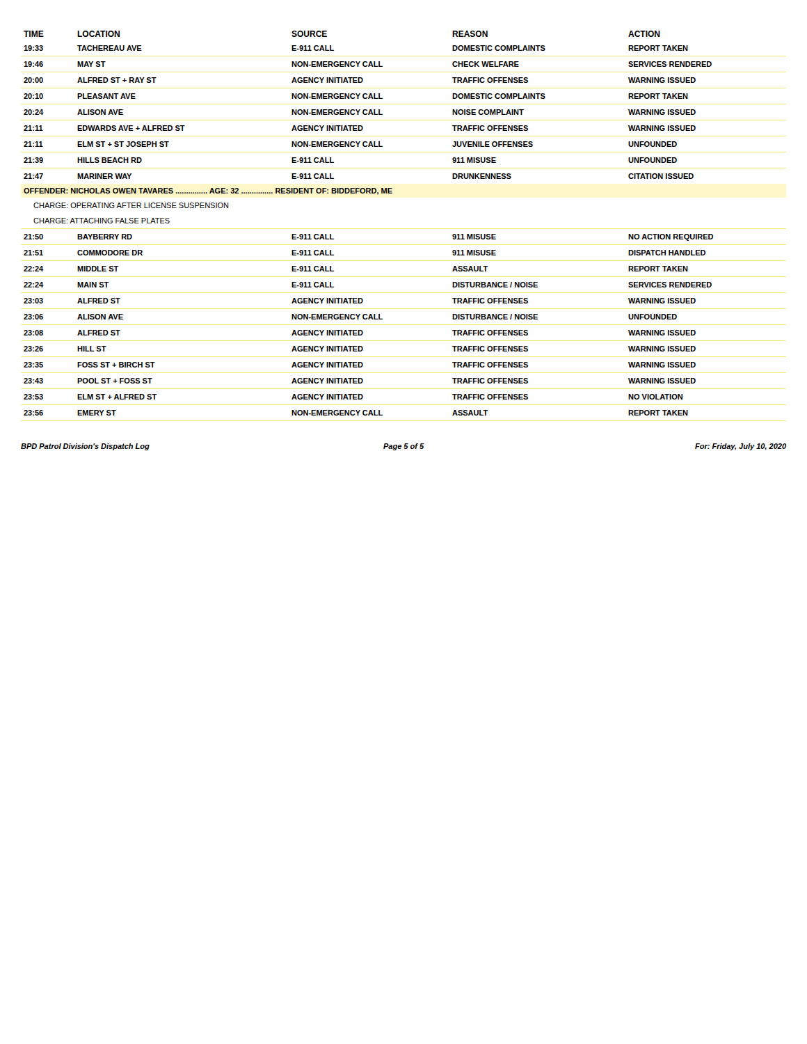| TIME | LOCATION | SOURCE | REASON | ACTION |
| --- | --- | --- | --- | --- |
| 19:33 | TACHEREAU AVE | E-911 CALL | DOMESTIC COMPLAINTS | REPORT TAKEN |
| 19:46 | MAY ST | NON-EMERGENCY CALL | CHECK WELFARE | SERVICES RENDERED |
| 20:00 | ALFRED ST + RAY ST | AGENCY INITIATED | TRAFFIC OFFENSES | WARNING ISSUED |
| 20:10 | PLEASANT AVE | NON-EMERGENCY CALL | DOMESTIC COMPLAINTS | REPORT TAKEN |
| 20:24 | ALISON AVE | NON-EMERGENCY CALL | NOISE COMPLAINT | WARNING ISSUED |
| 21:11 | EDWARDS AVE + ALFRED ST | AGENCY INITIATED | TRAFFIC OFFENSES | WARNING ISSUED |
| 21:11 | ELM ST + ST JOSEPH ST | NON-EMERGENCY CALL | JUVENILE OFFENSES | UNFOUNDED |
| 21:39 | HILLS BEACH RD | E-911 CALL | 911 MISUSE | UNFOUNDED |
| 21:47 | MARINER WAY | E-911 CALL | DRUNKENNESS | CITATION ISSUED |
| OFFENDER: NICHOLAS OWEN TAVARES ............... AGE: 32 ............... RESIDENT OF: BIDDEFORD, ME |
| CHARGE: OPERATING AFTER LICENSE SUSPENSION |
| CHARGE: ATTACHING FALSE PLATES |
| 21:50 | BAYBERRY RD | E-911 CALL | 911 MISUSE | NO ACTION REQUIRED |
| 21:51 | COMMODORE DR | E-911 CALL | 911 MISUSE | DISPATCH HANDLED |
| 22:24 | MIDDLE ST | E-911 CALL | ASSAULT | REPORT TAKEN |
| 22:24 | MAIN ST | E-911 CALL | DISTURBANCE / NOISE | SERVICES RENDERED |
| 23:03 | ALFRED ST | AGENCY INITIATED | TRAFFIC OFFENSES | WARNING ISSUED |
| 23:06 | ALISON AVE | NON-EMERGENCY CALL | DISTURBANCE / NOISE | UNFOUNDED |
| 23:08 | ALFRED ST | AGENCY INITIATED | TRAFFIC OFFENSES | WARNING ISSUED |
| 23:26 | HILL ST | AGENCY INITIATED | TRAFFIC OFFENSES | WARNING ISSUED |
| 23:35 | FOSS ST + BIRCH ST | AGENCY INITIATED | TRAFFIC OFFENSES | WARNING ISSUED |
| 23:43 | POOL ST + FOSS ST | AGENCY INITIATED | TRAFFIC OFFENSES | WARNING ISSUED |
| 23:53 | ELM ST + ALFRED ST | AGENCY INITIATED | TRAFFIC OFFENSES | NO VIOLATION |
| 23:56 | EMERY ST | NON-EMERGENCY CALL | ASSAULT | REPORT TAKEN |
BPD Patrol Division's Dispatch Log
Page 5 of 5
For: Friday, July 10, 2020